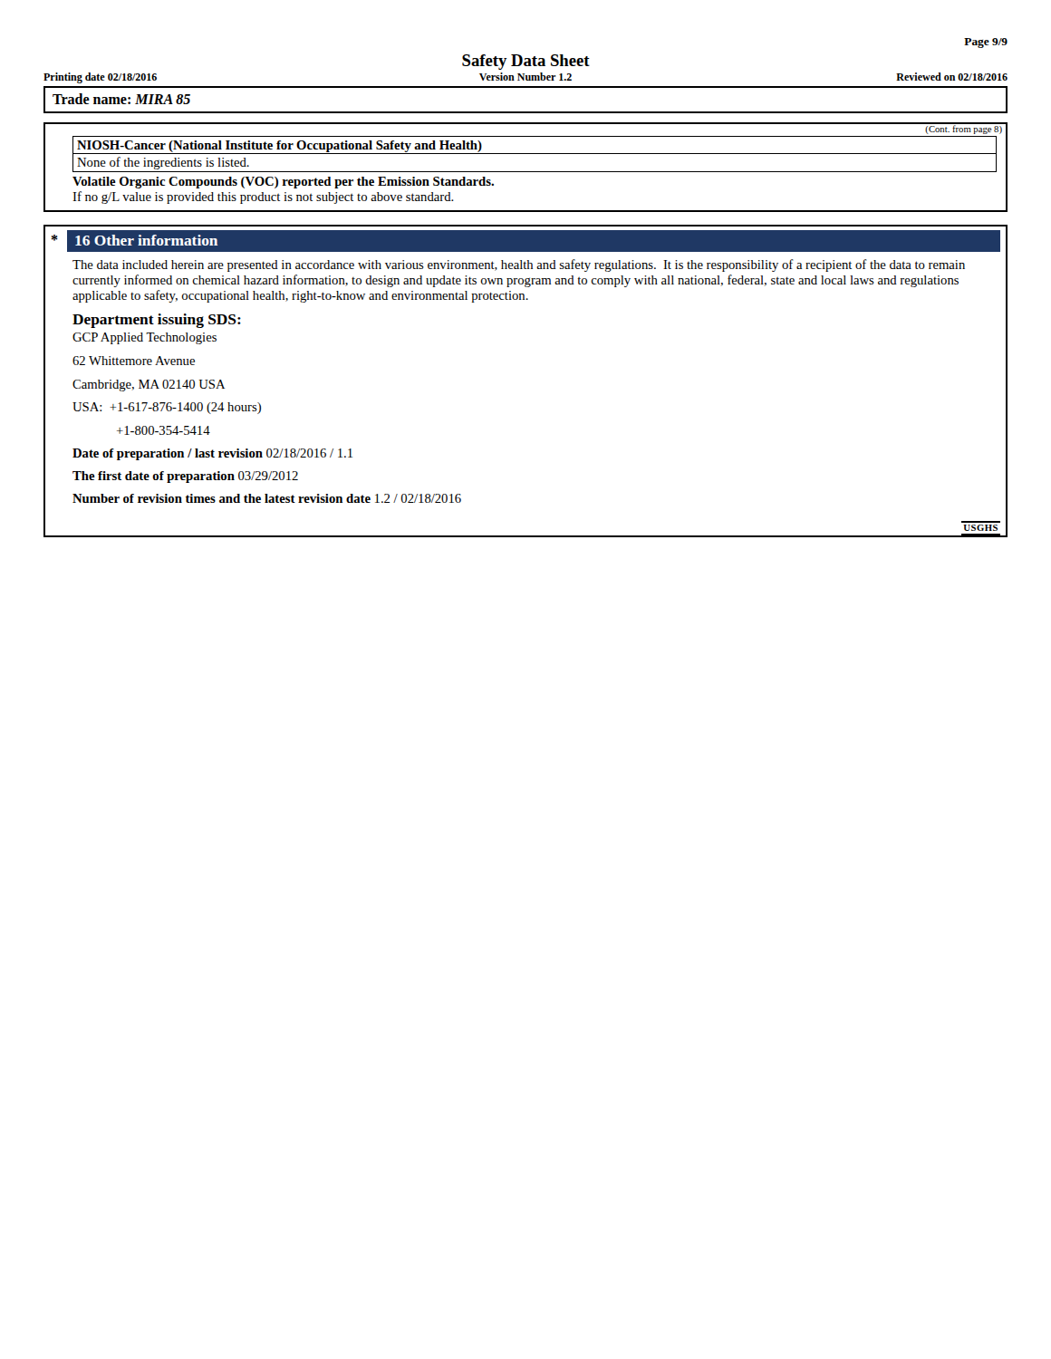Page 9/9
Safety Data Sheet
Printing date 02/18/2016
Version Number 1.2
Reviewed on 02/18/2016
Trade name: MIRA 85
(Cont. from page 8)
NIOSH-Cancer (National Institute for Occupational Safety and Health)
None of the ingredients is listed.
Volatile Organic Compounds (VOC) reported per the Emission Standards.
If no g/L value is provided this product is not subject to above standard.
*
16 Other information
The data included herein are presented in accordance with various environment, health and safety regulations. It is the responsibility of a recipient of the data to remain currently informed on chemical hazard information, to design and update its own program and to comply with all national, federal, state and local laws and regulations applicable to safety, occupational health, right-to-know and environmental protection.
Department issuing SDS:
GCP Applied Technologies
62 Whittemore Avenue
Cambridge, MA 02140 USA
USA: +1-617-876-1400 (24 hours)
+1-800-354-5414
Date of preparation / last revision 02/18/2016 / 1.1
The first date of preparation 03/29/2012
Number of revision times and the latest revision date 1.2 / 02/18/2016
USGHS